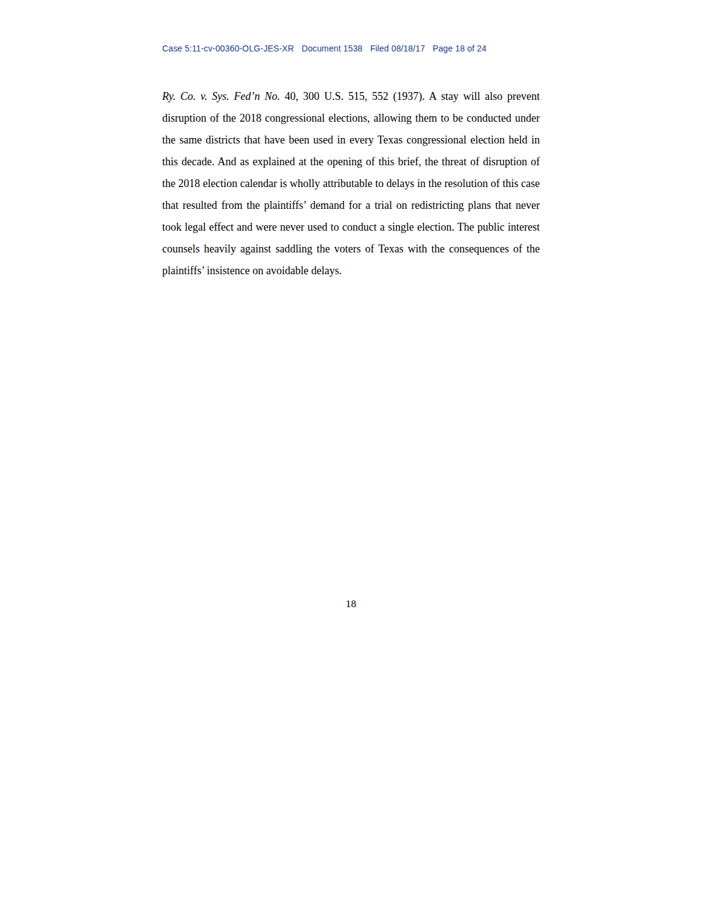Case 5:11-cv-00360-OLG-JES-XR Document 1538 Filed 08/18/17 Page 18 of 24
Ry. Co. v. Sys. Fed’n No. 40, 300 U.S. 515, 552 (1937). A stay will also prevent disruption of the 2018 congressional elections, allowing them to be conducted under the same districts that have been used in every Texas congressional election held in this decade. And as explained at the opening of this brief, the threat of disruption of the 2018 election calendar is wholly attributable to delays in the resolution of this case that resulted from the plaintiffs’ demand for a trial on redistricting plans that never took legal effect and were never used to conduct a single election. The public interest counsels heavily against saddling the voters of Texas with the consequences of the plaintiffs’ insistence on avoidable delays.
18